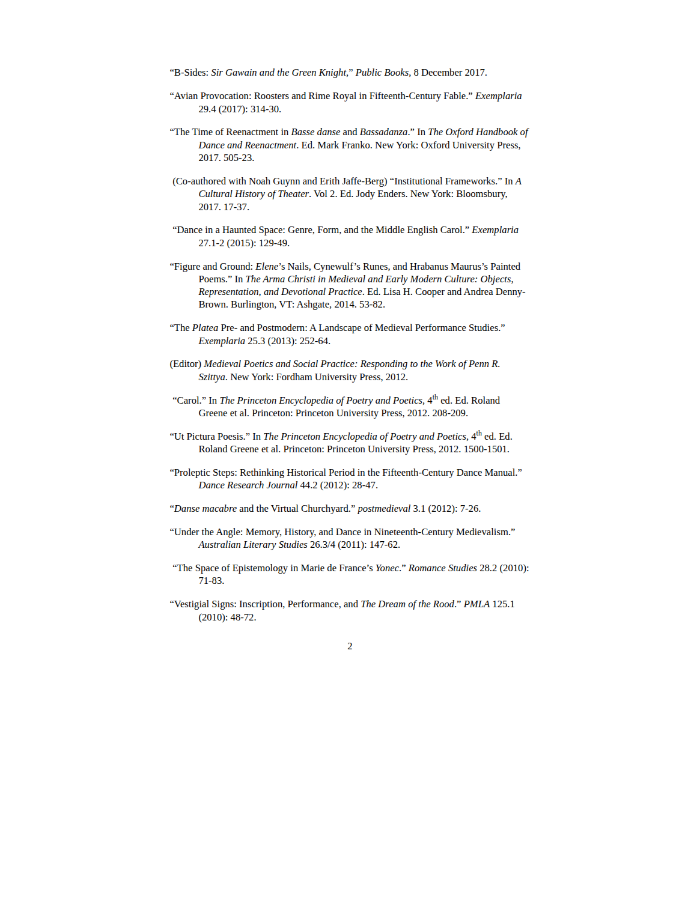“B-Sides: Sir Gawain and the Green Knight,” Public Books, 8 December 2017.
“Avian Provocation: Roosters and Rime Royal in Fifteenth-Century Fable.” Exemplaria 29.4 (2017): 314-30.
“The Time of Reenactment in Basse danse and Bassadanza.” In The Oxford Handbook of Dance and Reenactment. Ed. Mark Franko. New York: Oxford University Press, 2017. 505-23.
(Co-authored with Noah Guynn and Erith Jaffe-Berg) “Institutional Frameworks.” In A Cultural History of Theater. Vol 2. Ed. Jody Enders. New York: Bloomsbury, 2017. 17-37.
“Dance in a Haunted Space: Genre, Form, and the Middle English Carol.” Exemplaria 27.1-2 (2015): 129-49.
“Figure and Ground: Elene’s Nails, Cynewulf’s Runes, and Hrabanus Maurus’s Painted Poems.” In The Arma Christi in Medieval and Early Modern Culture: Objects, Representation, and Devotional Practice. Ed. Lisa H. Cooper and Andrea Denny-Brown. Burlington, VT: Ashgate, 2014. 53-82.
“The Platea Pre- and Postmodern: A Landscape of Medieval Performance Studies.” Exemplaria 25.3 (2013): 252-64.
(Editor) Medieval Poetics and Social Practice: Responding to the Work of Penn R. Szittya. New York: Fordham University Press, 2012.
“Carol.” In The Princeton Encyclopedia of Poetry and Poetics, 4th ed. Ed. Roland Greene et al. Princeton: Princeton University Press, 2012. 208-209.
“Ut Pictura Poesis.” In The Princeton Encyclopedia of Poetry and Poetics, 4th ed. Ed. Roland Greene et al. Princeton: Princeton University Press, 2012. 1500-1501.
“Proleptic Steps: Rethinking Historical Period in the Fifteenth-Century Dance Manual.” Dance Research Journal 44.2 (2012): 28-47.
“Danse macabre and the Virtual Churchyard.” postmedieval 3.1 (2012): 7-26.
“Under the Angle: Memory, History, and Dance in Nineteenth-Century Medievalism.” Australian Literary Studies 26.3/4 (2011): 147-62.
“The Space of Epistemology in Marie de France’s Yonec.” Romance Studies 28.2 (2010): 71-83.
“Vestigial Signs: Inscription, Performance, and The Dream of the Rood.” PMLA 125.1 (2010): 48-72.
2